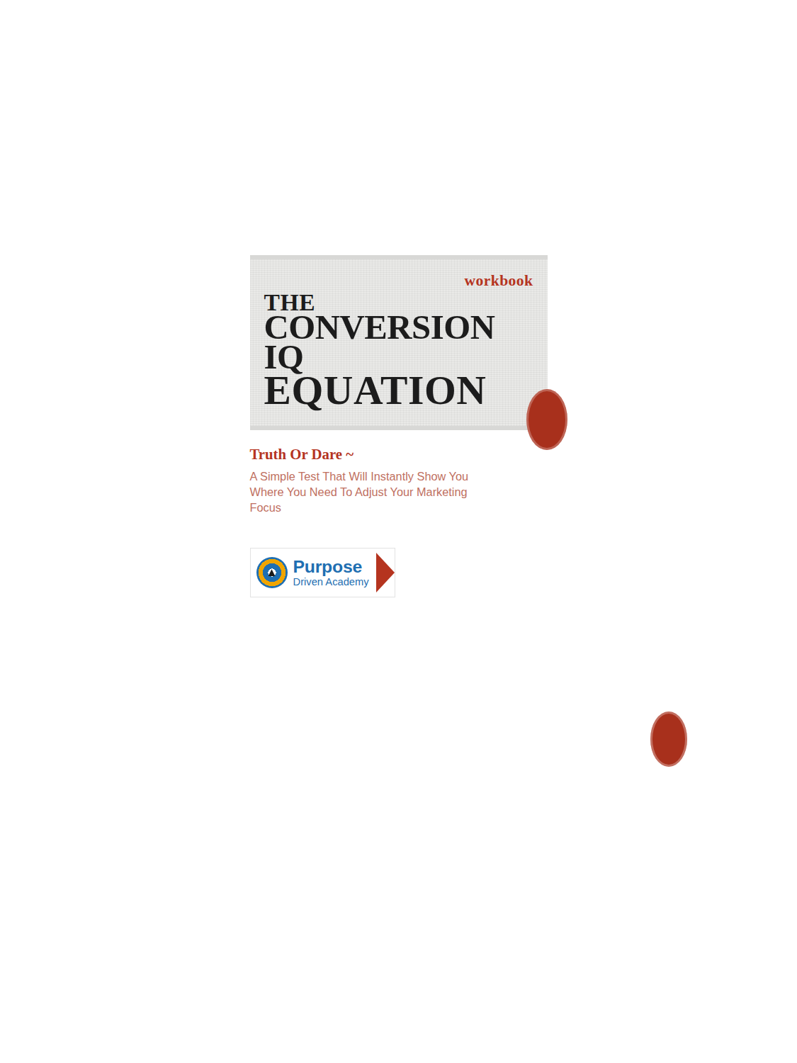workbook
The Conversion IQ Equation
Truth Or Dare ~
A Simple Test That Will Instantly Show You Where You Need To Adjust Your Marketing Focus
Purpose Driven Academy